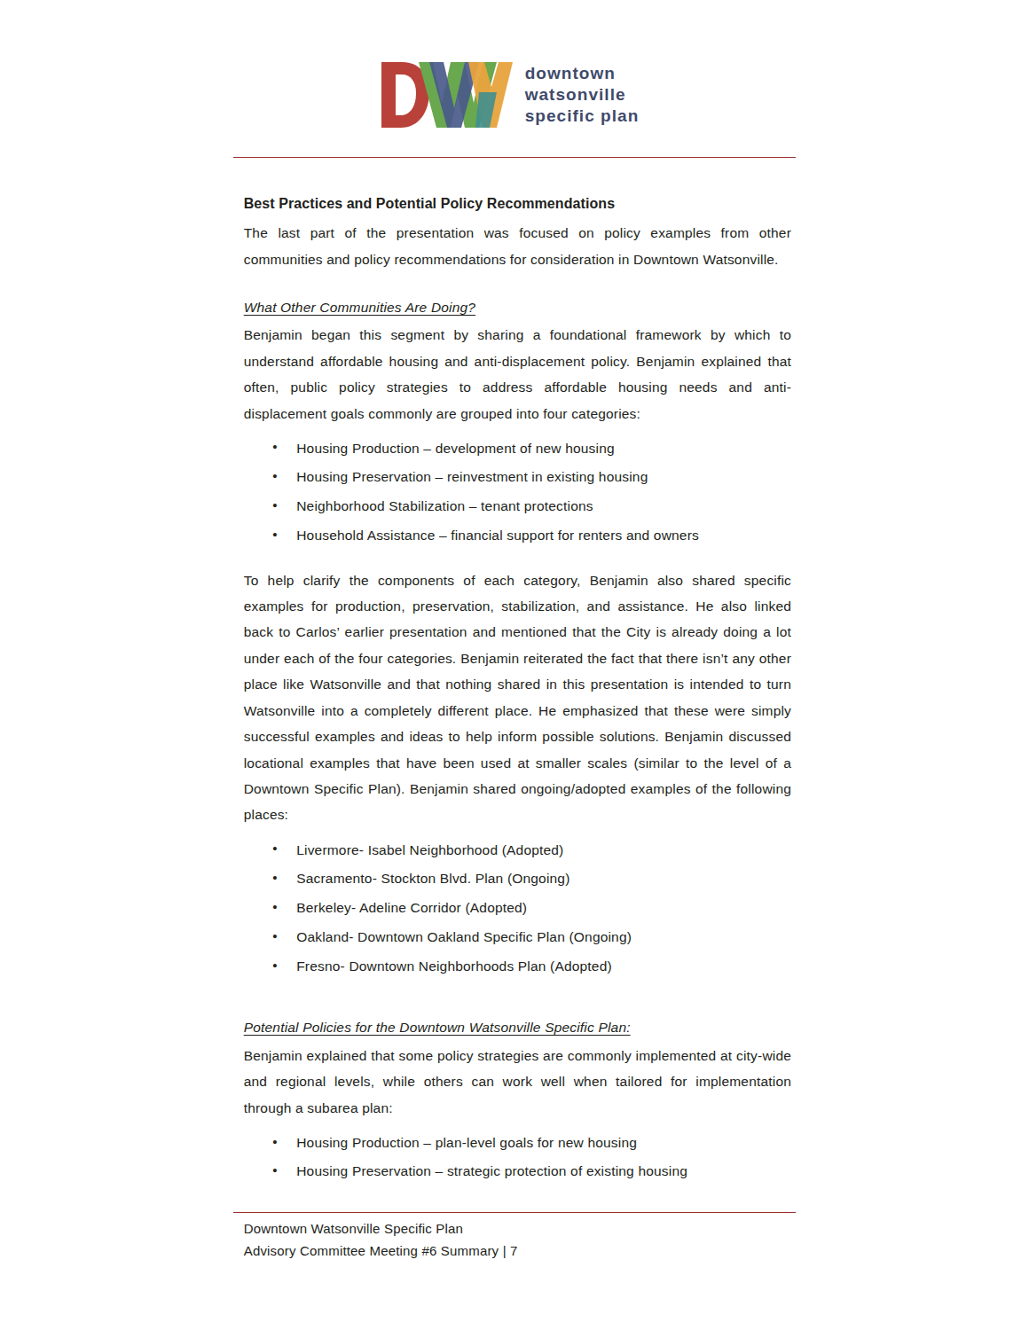downtown
watsonville
specific plan
Best Practices and Potential Policy Recommendations
The last part of the presentation was focused on policy examples from other communities and policy recommendations for consideration in Downtown Watsonville.
What Other Communities Are Doing?
Benjamin began this segment by sharing a foundational framework by which to understand affordable housing and anti-displacement policy. Benjamin explained that often, public policy strategies to address affordable housing needs and anti-displacement goals commonly are grouped into four categories:
Housing Production – development of new housing
Housing Preservation – reinvestment in existing housing
Neighborhood Stabilization – tenant protections
Household Assistance – financial support for renters and owners
To help clarify the components of each category, Benjamin also shared specific examples for production, preservation, stabilization, and assistance. He also linked back to Carlos’ earlier presentation and mentioned that the City is already doing a lot under each of the four categories. Benjamin reiterated the fact that there isn’t any other place like Watsonville and that nothing shared in this presentation is intended to turn Watsonville into a completely different place. He emphasized that these were simply successful examples and ideas to help inform possible solutions. Benjamin discussed locational examples that have been used at smaller scales (similar to the level of a Downtown Specific Plan). Benjamin shared ongoing/adopted examples of the following places:
Livermore- Isabel Neighborhood (Adopted)
Sacramento- Stockton Blvd. Plan (Ongoing)
Berkeley- Adeline Corridor (Adopted)
Oakland- Downtown Oakland Specific Plan (Ongoing)
Fresno- Downtown Neighborhoods Plan (Adopted)
Potential Policies for the Downtown Watsonville Specific Plan:
Benjamin explained that some policy strategies are commonly implemented at city-wide and regional levels, while others can work well when tailored for implementation through a subarea plan:
Housing Production – plan-level goals for new housing
Housing Preservation – strategic protection of existing housing
Downtown Watsonville Specific Plan
Advisory Committee Meeting #6 Summary | 7